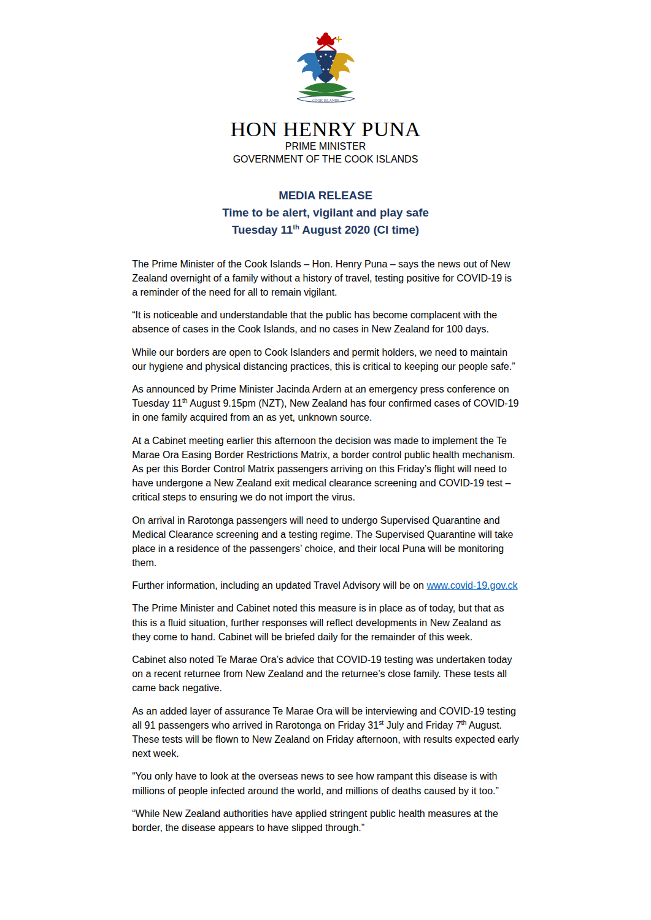COOK ISLANDS
HON HENRY PUNA
PRIME MINISTER
GOVERNMENT OF THE COOK ISLANDS
MEDIA RELEASE Time to be alert, vigilant and play safe Tuesday 11th August 2020 (CI time)
The Prime Minister of the Cook Islands – Hon. Henry Puna – says the news out of New Zealand overnight of a family without a history of travel, testing positive for COVID-19 is a reminder of the need for all to remain vigilant.
“It is noticeable and understandable that the public has become complacent with the absence of cases in the Cook Islands, and no cases in New Zealand for 100 days.
While our borders are open to Cook Islanders and permit holders, we need to maintain our hygiene and physical distancing practices, this is critical to keeping our people safe.”
As announced by Prime Minister Jacinda Ardern at an emergency press conference on Tuesday 11th August 9.15pm (NZT), New Zealand has four confirmed cases of COVID-19 in one family acquired from an as yet, unknown source.
At a Cabinet meeting earlier this afternoon the decision was made to implement the Te Marae Ora Easing Border Restrictions Matrix, a border control public health mechanism. As per this Border Control Matrix passengers arriving on this Friday’s flight will need to have undergone a New Zealand exit medical clearance screening and COVID-19 test – critical steps to ensuring we do not import the virus.
On arrival in Rarotonga passengers will need to undergo Supervised Quarantine and Medical Clearance screening and a testing regime. The Supervised Quarantine will take place in a residence of the passengers’ choice, and their local Puna will be monitoring them.
Further information, including an updated Travel Advisory will be on www.covid-19.gov.ck
The Prime Minister and Cabinet noted this measure is in place as of today, but that as this is a fluid situation, further responses will reflect developments in New Zealand as they come to hand. Cabinet will be briefed daily for the remainder of this week.
Cabinet also noted Te Marae Ora’s advice that COVID-19 testing was undertaken today on a recent returnee from New Zealand and the returnee’s close family. These tests all came back negative.
As an added layer of assurance Te Marae Ora will be interviewing and COVID-19 testing all 91 passengers who arrived in Rarotonga on Friday 31st July and Friday 7th August. These tests will be flown to New Zealand on Friday afternoon, with results expected early next week.
“You only have to look at the overseas news to see how rampant this disease is with millions of people infected around the world, and millions of deaths caused by it too.”
“While New Zealand authorities have applied stringent public health measures at the border, the disease appears to have slipped through.”